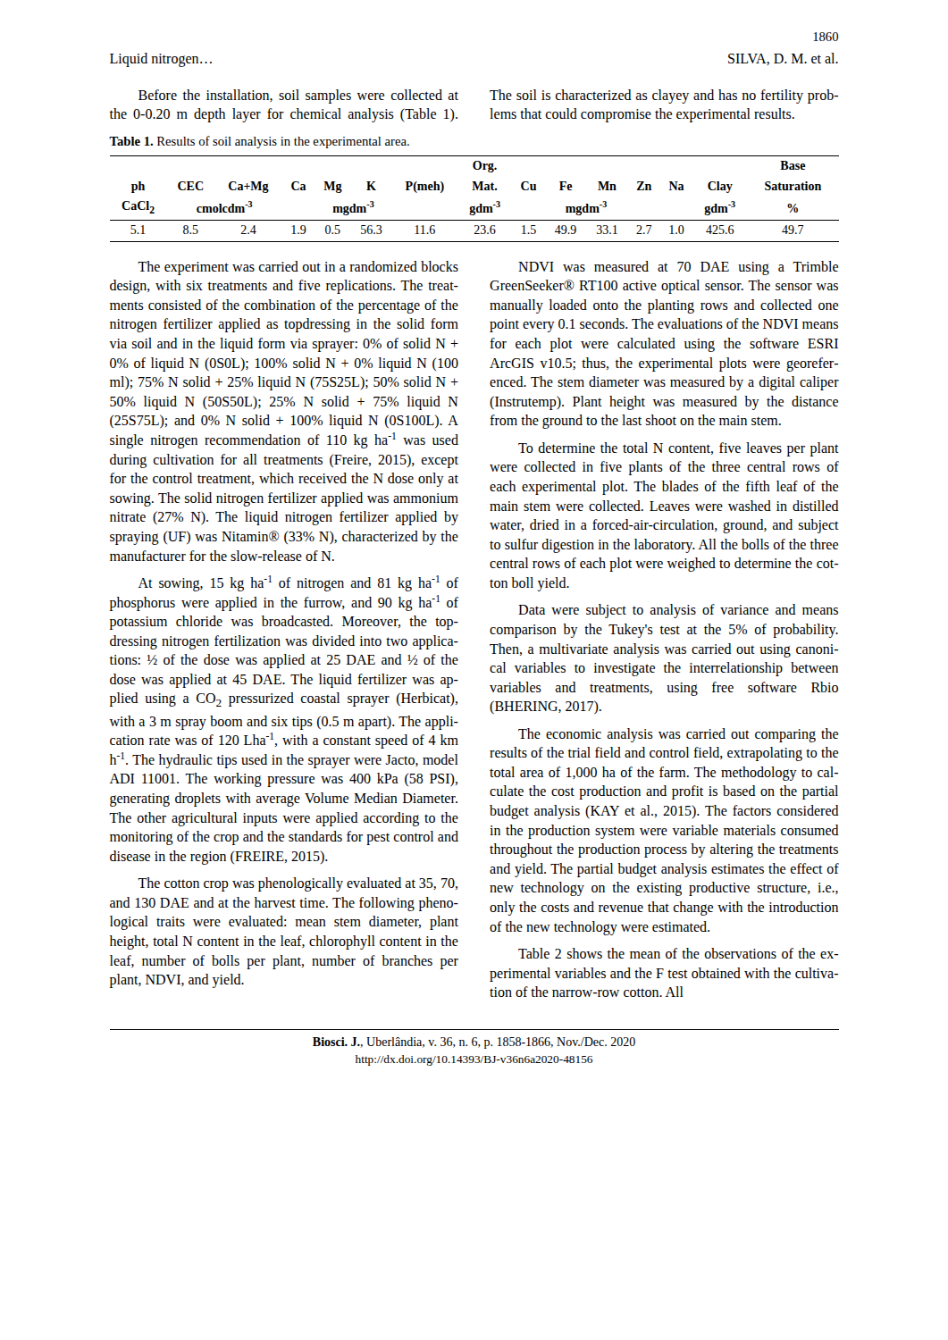1860
Liquid nitrogen… SILVA, D. M. et al.
Before the installation, soil samples were collected at the 0-0.20 m depth layer for chemical analysis (Table 1). The soil is characterized as clayey and has no fertility problems that could compromise the experimental results.
Table 1. Results of soil analysis in the experimental area.
| | | | | | | | Org. | | | | | | | Base |
| --- | --- | --- | --- | --- | --- | --- | --- | --- | --- | --- | --- | --- | --- | --- |
| ph | CEC | Ca+Mg | Ca | Mg | K | P(meh) | Mat. | Cu | Fe | Mn | Zn | Na | Clay | Saturation |
| CaCl 2 | cmolcdm -3 | | mgdm -3 | | gdm -3 | mgdm -3 | | gdm -3 | % |
| 5.1 | 8.5 | 2.4 | 1.9 | 0.5 | 56.3 | 11.6 | 23.6 | 1.5 | 49.9 | 33.1 | 2.7 | 1.0 | 425.6 | 49.7 |
The experiment was carried out in a randomized blocks design, with six treatments and five replications. The treatments consisted of the combination of the percentage of the nitrogen fertilizer applied as topdressing in the solid form via soil and in the liquid form via sprayer: 0% of solid N + 0% of liquid N (0S0L); 100% solid N + 0% liquid N (100 ml); 75% N solid + 25% liquid N (75S25L); 50% solid N + 50% liquid N (50S50L); 25% N solid + 75% liquid N (25S75L); and 0% N solid + 100% liquid N (0S100L). A single nitrogen recommendation of 110 kg ha-1 was used during cultivation for all treatments (Freire, 2015), except for the control treatment, which received the N dose only at sowing. The solid nitrogen fertilizer applied was ammonium nitrate (27% N). The liquid nitrogen fertilizer applied by spraying (UF) was Nitamin® (33% N), characterized by the manufacturer for the slow-release of N.
At sowing, 15 kg ha-1 of nitrogen and 81 kg ha-1 of phosphorus were applied in the furrow, and 90 kg ha-1 of potassium chloride was broadcasted. Moreover, the topdressing nitrogen fertilization was divided into two applications: ½ of the dose was applied at 25 DAE and ½ of the dose was applied at 45 DAE. The liquid fertilizer was applied using a CO2 pressurized coastal sprayer (Herbicat), with a 3 m spray boom and six tips (0.5 m apart). The application rate was of 120 Lha-1, with a constant speed of 4 km h-1. The hydraulic tips used in the sprayer were Jacto, model ADI 11001. The working pressure was 400 kPa (58 PSI), generating droplets with average Volume Median Diameter. The other agricultural inputs were applied according to the monitoring of the crop and the standards for pest control and disease in the region (FREIRE, 2015).
The cotton crop was phenologically evaluated at 35, 70, and 130 DAE and at the harvest time. The following phenological traits were evaluated: mean stem diameter, plant height, total N content in the leaf, chlorophyll content in the leaf, number of bolls per plant, number of branches per plant, NDVI, and yield.
NDVI was measured at 70 DAE using a Trimble GreenSeeker® RT100 active optical sensor. The sensor was manually loaded onto the planting rows and collected one point every 0.1 seconds. The evaluations of the NDVI means for each plot were calculated using the software ESRI ArcGIS v10.5; thus, the experimental plots were georeferenced. The stem diameter was measured by a digital caliper (Instrutemp). Plant height was measured by the distance from the ground to the last shoot on the main stem.
To determine the total N content, five leaves per plant were collected in five plants of the three central rows of each experimental plot. The blades of the fifth leaf of the main stem were collected. Leaves were washed in distilled water, dried in a forced-air-circulation, ground, and subject to sulfur digestion in the laboratory. All the bolls of the three central rows of each plot were weighed to determine the cotton boll yield.
Data were subject to analysis of variance and means comparison by the Tukey's test at the 5% of probability. Then, a multivariate analysis was carried out using canonical variables to investigate the interrelationship between variables and treatments, using free software Rbio (BHERING, 2017).
The economic analysis was carried out comparing the results of the trial field and control field, extrapolating to the total area of 1,000 ha of the farm. The methodology to calculate the cost production and profit is based on the partial budget analysis (KAY et al., 2015). The factors considered in the production system were variable materials consumed throughout the production process by altering the treatments and yield. The partial budget analysis estimates the effect of new technology on the existing productive structure, i.e., only the costs and revenue that change with the introduction of the new technology were estimated.
Table 2 shows the mean of the observations of the experimental variables and the F test obtained with the cultivation of the narrow-row cotton. All
Biosci. J., Uberlândia, v. 36, n. 6, p. 1858-1866, Nov./Dec. 2020
http://dx.doi.org/10.14393/BJ-v36n6a2020-48156